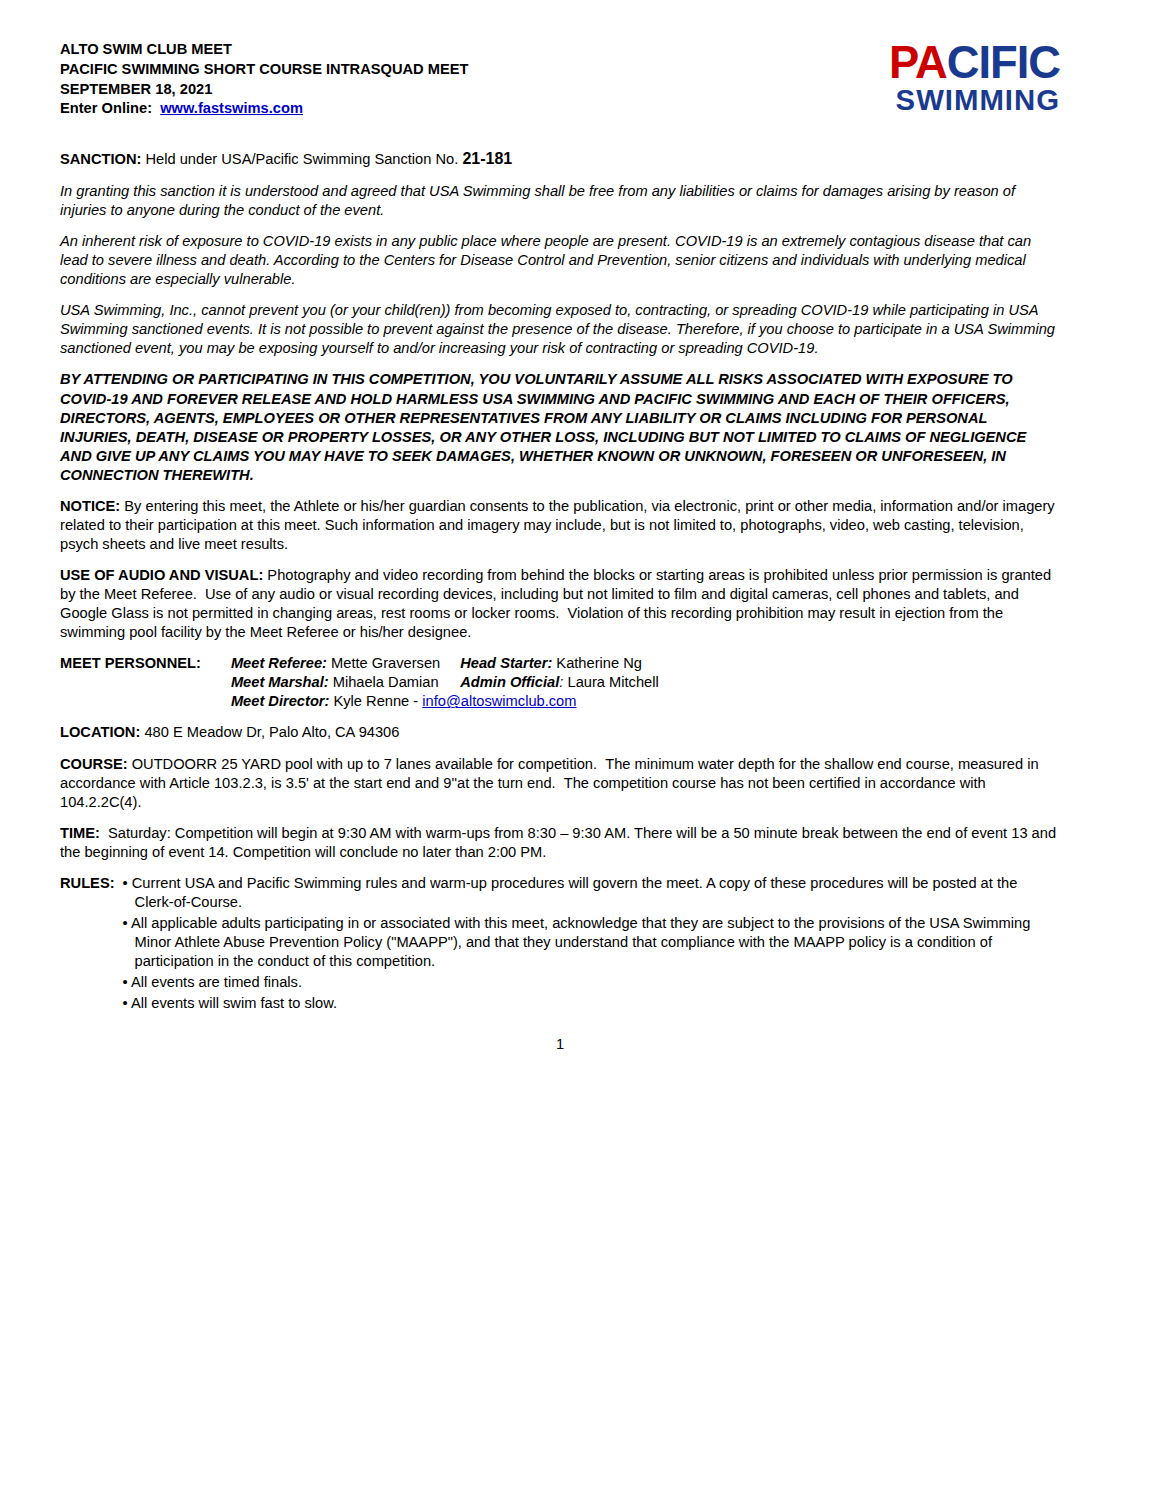ALTO SWIM CLUB MEET
PACIFIC SWIMMING SHORT COURSE INTRASQUAD MEET
SEPTEMBER 18, 2021
Enter Online: www.fastswims.com
PACIFIC
SWIMMING
SANCTION: Held under USA/Pacific Swimming Sanction No. 21-181
In granting this sanction it is understood and agreed that USA Swimming shall be free from any liabilities or claims for damages arising by reason of injuries to anyone during the conduct of the event.
An inherent risk of exposure to COVID-19 exists in any public place where people are present. COVID-19 is an extremely contagious disease that can lead to severe illness and death. According to the Centers for Disease Control and Prevention, senior citizens and individuals with underlying medical conditions are especially vulnerable.
USA Swimming, Inc., cannot prevent you (or your child(ren)) from becoming exposed to, contracting, or spreading COVID-19 while participating in USA Swimming sanctioned events. It is not possible to prevent against the presence of the disease. Therefore, if you choose to participate in a USA Swimming sanctioned event, you may be exposing yourself to and/or increasing your risk of contracting or spreading COVID-19.
BY ATTENDING OR PARTICIPATING IN THIS COMPETITION, YOU VOLUNTARILY ASSUME ALL RISKS ASSOCIATED WITH EXPOSURE TO COVID-19 AND FOREVER RELEASE AND HOLD HARMLESS USA SWIMMING AND PACIFIC SWIMMING AND EACH OF THEIR OFFICERS, DIRECTORS, AGENTS, EMPLOYEES OR OTHER REPRESENTATIVES FROM ANY LIABILITY OR CLAIMS INCLUDING FOR PERSONAL INJURIES, DEATH, DISEASE OR PROPERTY LOSSES, OR ANY OTHER LOSS, INCLUDING BUT NOT LIMITED TO CLAIMS OF NEGLIGENCE AND GIVE UP ANY CLAIMS YOU MAY HAVE TO SEEK DAMAGES, WHETHER KNOWN OR UNKNOWN, FORESEEN OR UNFORESEEN, IN CONNECTION THEREWITH.
NOTICE: By entering this meet, the Athlete or his/her guardian consents to the publication, via electronic, print or other media, information and/or imagery related to their participation at this meet. Such information and imagery may include, but is not limited to, photographs, video, web casting, television, psych sheets and live meet results.
USE OF AUDIO AND VISUAL: Photography and video recording from behind the blocks or starting areas is prohibited unless prior permission is granted by the Meet Referee. Use of any audio or visual recording devices, including but not limited to film and digital cameras, cell phones and tablets, and Google Glass is not permitted in changing areas, rest rooms or locker rooms. Violation of this recording prohibition may result in ejection from the swimming pool facility by the Meet Referee or his/her designee.
| MEET PERSONNEL: | Meet Referee: Mette Graversen | Head Starter: Katherine Ng |
| | Meet Marshal: Mihaela Damian | Admin Official : Laura Mitchell |
| | Meet Director: Kyle Renne - info@altoswimclub.com |
LOCATION: 480 E Meadow Dr, Palo Alto, CA 94306
COURSE: OUTDOORR 25 YARD pool with up to 7 lanes available for competition. The minimum water depth for the shallow end course, measured in accordance with Article 103.2.3, is 3.5' at the start end and 9''at the turn end. The competition course has not been certified in accordance with 104.2.2C(4).
TIME: Saturday: Competition will begin at 9:30 AM with warm-ups from 8:30 – 9:30 AM. There will be a 50 minute break between the end of event 13 and the beginning of event 14. Competition will conclude no later than 2:00 PM.
RULES:
• Current USA and Pacific Swimming rules and warm-up procedures will govern the meet. A copy of these procedures will be posted at the Clerk-of-Course.
• All applicable adults participating in or associated with this meet, acknowledge that they are subject to the provisions of the USA Swimming Minor Athlete Abuse Prevention Policy ("MAAPP"), and that they understand that compliance with the MAAPP policy is a condition of participation in the conduct of this competition.
• All events are timed finals.
• All events will swim fast to slow.
1